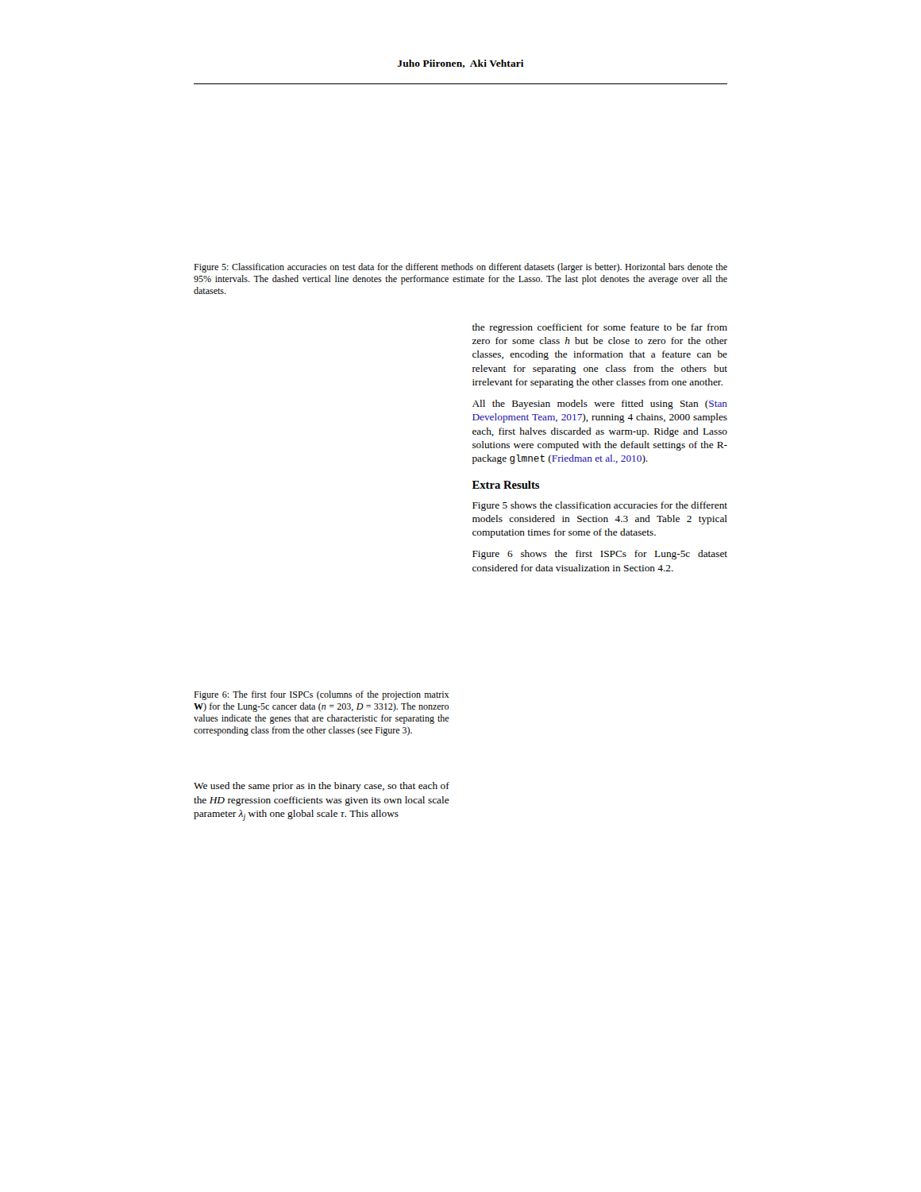Juho Piironen, Aki Vehtari
Figure 5: Classification accuracies on test data for the different methods on different datasets (larger is better). Horizontal bars denote the 95% intervals. The dashed vertical line denotes the performance estimate for the Lasso. The last plot denotes the average over all the datasets.
Figure 6: The first four ISPCs (columns of the projection matrix W) for the Lung-5c cancer data (n = 203, D = 3312). The nonzero values indicate the genes that are characteristic for separating the corresponding class from the other classes (see Figure 3).
We used the same prior as in the binary case, so that each of the HD regression coefficients was given its own local scale parameter λj with one global scale τ. This allows
the regression coefficient for some feature to be far from zero for some class h but be close to zero for the other classes, encoding the information that a feature can be relevant for separating one class from the others but irrelevant for separating the other classes from one another.
All the Bayesian models were fitted using Stan (Stan Development Team, 2017), running 4 chains, 2000 samples each, first halves discarded as warm-up. Ridge and Lasso solutions were computed with the default settings of the R-package glmnet (Friedman et al., 2010).
Extra Results
Figure 5 shows the classification accuracies for the different models considered in Section 4.3 and Table 2 typical computation times for some of the datasets.
Figure 6 shows the first ISPCs for Lung-5c dataset considered for data visualization in Section 4.2.